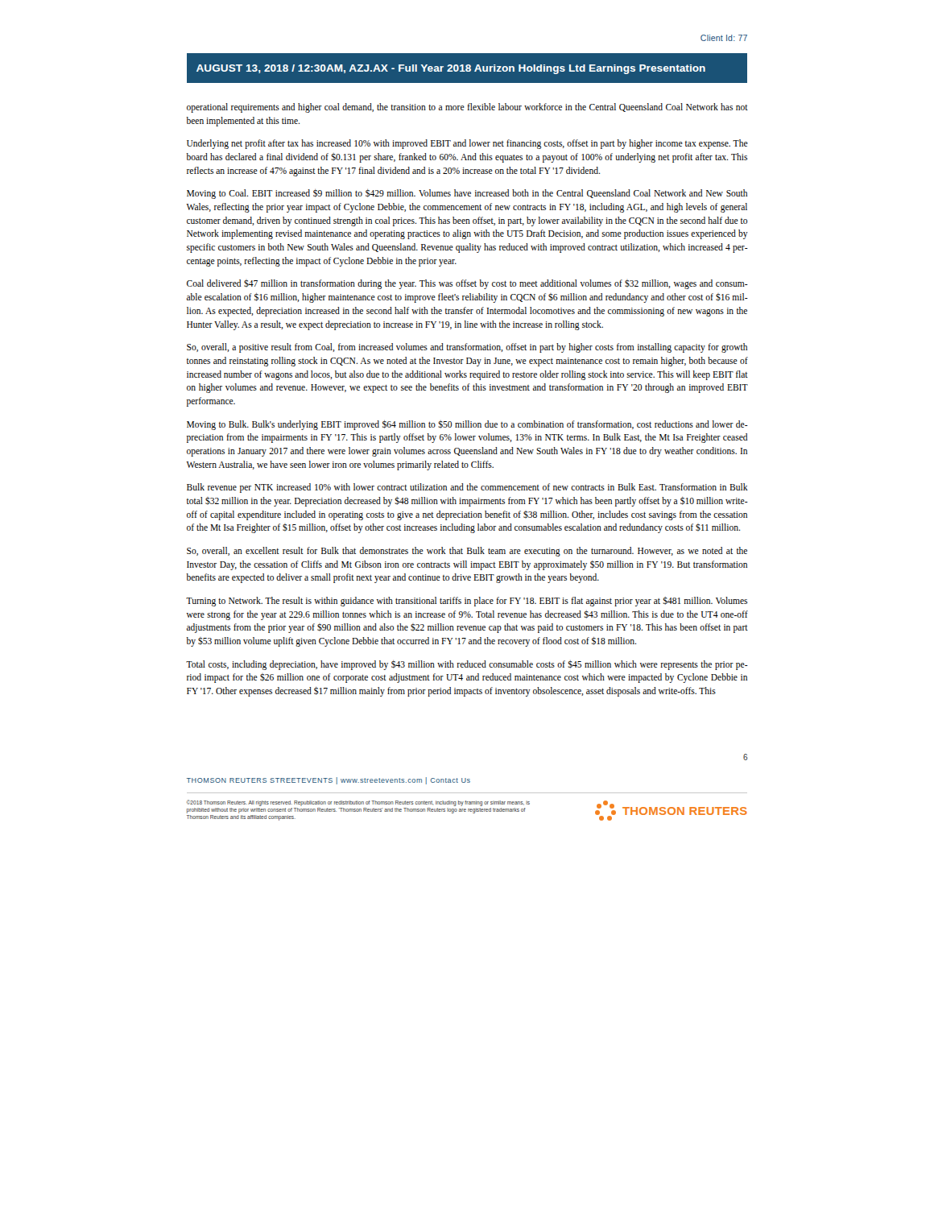Client Id: 77
AUGUST 13, 2018 / 12:30AM, AZJ.AX - Full Year 2018 Aurizon Holdings Ltd Earnings Presentation
operational requirements and higher coal demand, the transition to a more flexible labour workforce in the Central Queensland Coal Network has not been implemented at this time.
Underlying net profit after tax has increased 10% with improved EBIT and lower net financing costs, offset in part by higher income tax expense. The board has declared a final dividend of $0.131 per share, franked to 60%. And this equates to a payout of 100% of underlying net profit after tax. This reflects an increase of 47% against the FY '17 final dividend and is a 20% increase on the total FY '17 dividend.
Moving to Coal. EBIT increased $9 million to $429 million. Volumes have increased both in the Central Queensland Coal Network and New South Wales, reflecting the prior year impact of Cyclone Debbie, the commencement of new contracts in FY '18, including AGL, and high levels of general customer demand, driven by continued strength in coal prices. This has been offset, in part, by lower availability in the CQCN in the second half due to Network implementing revised maintenance and operating practices to align with the UT5 Draft Decision, and some production issues experienced by specific customers in both New South Wales and Queensland. Revenue quality has reduced with improved contract utilization, which increased 4 percentage points, reflecting the impact of Cyclone Debbie in the prior year.
Coal delivered $47 million in transformation during the year. This was offset by cost to meet additional volumes of $32 million, wages and consumable escalation of $16 million, higher maintenance cost to improve fleet's reliability in CQCN of $6 million and redundancy and other cost of $16 million. As expected, depreciation increased in the second half with the transfer of Intermodal locomotives and the commissioning of new wagons in the Hunter Valley. As a result, we expect depreciation to increase in FY '19, in line with the increase in rolling stock.
So, overall, a positive result from Coal, from increased volumes and transformation, offset in part by higher costs from installing capacity for growth tonnes and reinstating rolling stock in CQCN. As we noted at the Investor Day in June, we expect maintenance cost to remain higher, both because of increased number of wagons and locos, but also due to the additional works required to restore older rolling stock into service. This will keep EBIT flat on higher volumes and revenue. However, we expect to see the benefits of this investment and transformation in FY '20 through an improved EBIT performance.
Moving to Bulk. Bulk's underlying EBIT improved $64 million to $50 million due to a combination of transformation, cost reductions and lower depreciation from the impairments in FY '17. This is partly offset by 6% lower volumes, 13% in NTK terms. In Bulk East, the Mt Isa Freighter ceased operations in January 2017 and there were lower grain volumes across Queensland and New South Wales in FY '18 due to dry weather conditions. In Western Australia, we have seen lower iron ore volumes primarily related to Cliffs.
Bulk revenue per NTK increased 10% with lower contract utilization and the commencement of new contracts in Bulk East. Transformation in Bulk total $32 million in the year. Depreciation decreased by $48 million with impairments from FY '17 which has been partly offset by a $10 million write-off of capital expenditure included in operating costs to give a net depreciation benefit of $38 million. Other, includes cost savings from the cessation of the Mt Isa Freighter of $15 million, offset by other cost increases including labor and consumables escalation and redundancy costs of $11 million.
So, overall, an excellent result for Bulk that demonstrates the work that Bulk team are executing on the turnaround. However, as we noted at the Investor Day, the cessation of Cliffs and Mt Gibson iron ore contracts will impact EBIT by approximately $50 million in FY '19. But transformation benefits are expected to deliver a small profit next year and continue to drive EBIT growth in the years beyond.
Turning to Network. The result is within guidance with transitional tariffs in place for FY '18. EBIT is flat against prior year at $481 million. Volumes were strong for the year at 229.6 million tonnes which is an increase of 9%. Total revenue has decreased $43 million. This is due to the UT4 one-off adjustments from the prior year of $90 million and also the $22 million revenue cap that was paid to customers in FY '18. This has been offset in part by $53 million volume uplift given Cyclone Debbie that occurred in FY '17 and the recovery of flood cost of $18 million.
Total costs, including depreciation, have improved by $43 million with reduced consumable costs of $45 million which were represents the prior period impact for the $26 million one of corporate cost adjustment for UT4 and reduced maintenance cost which were impacted by Cyclone Debbie in FY '17. Other expenses decreased $17 million mainly from prior period impacts of inventory obsolescence, asset disposals and write-offs. This
6
THOMSON REUTERS STREETEVENTS | www.streetevents.com | Contact Us
©2018 Thomson Reuters. All rights reserved. Republication or redistribution of Thomson Reuters content, including by framing or similar means, is prohibited without the prior written consent of Thomson Reuters. 'Thomson Reuters' and the Thomson Reuters logo are registered trademarks of Thomson Reuters and its affiliated companies.
THOMSON REUTERS